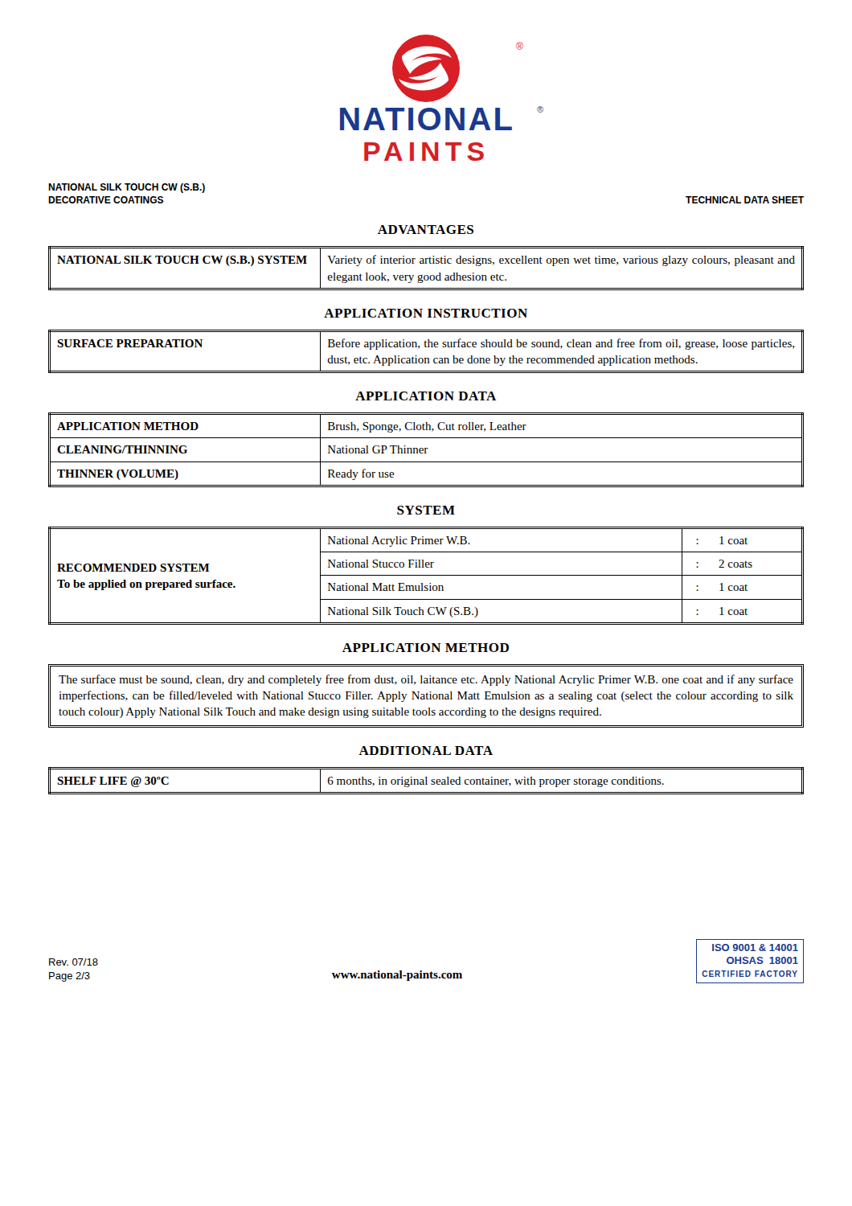® NATIONAL PAINTS ®
NATIONAL SILK TOUCH CW (S.B.)
DECORATIVE COATINGS TECHNICAL DATA SHEET
ADVANTAGES
| NATIONAL SILK TOUCH CW (S.B.) SYSTEM | Variety of interior artistic designs, excellent open wet time, various glazy colours, pleasant and elegant look, very good adhesion etc. |
APPLICATION INSTRUCTION
| SURFACE PREPARATION | Before application, the surface should be sound, clean and free from oil, grease, loose particles, dust, etc. Application can be done by the recommended application methods. |
APPLICATION DATA
| APPLICATION METHOD | Brush, Sponge, Cloth, Cut roller, Leather |
| CLEANING/THINNING | National GP Thinner |
| THINNER (VOLUME) | Ready for use |
SYSTEM
| RECOMMENDED SYSTEM To be applied on prepared surface. | National Acrylic Primer W.B. | : | 1 coat |
| National Stucco Filler | : | 2 coats |
| National Matt Emulsion | : | 1 coat |
| National Silk Touch CW (S.B.) | : | 1 coat |
APPLICATION METHOD
The surface must be sound, clean, dry and completely free from dust, oil, laitance etc. Apply National Acrylic Primer W.B. one coat and if any surface imperfections, can be filled/leveled with National Stucco Filler. Apply National Matt Emulsion as a sealing coat (select the colour according to silk touch colour) Apply National Silk Touch and make design using suitable tools according to the designs required.
ADDITIONAL DATA
| SHELF LIFE @ 30ºC | 6 months, in original sealed container, with proper storage conditions. |
Rev. 07/18
Page 2/3
www.national-paints.com
ISO 9001 & 14001
OHSAS 18001
CERTIFIED FACTORY